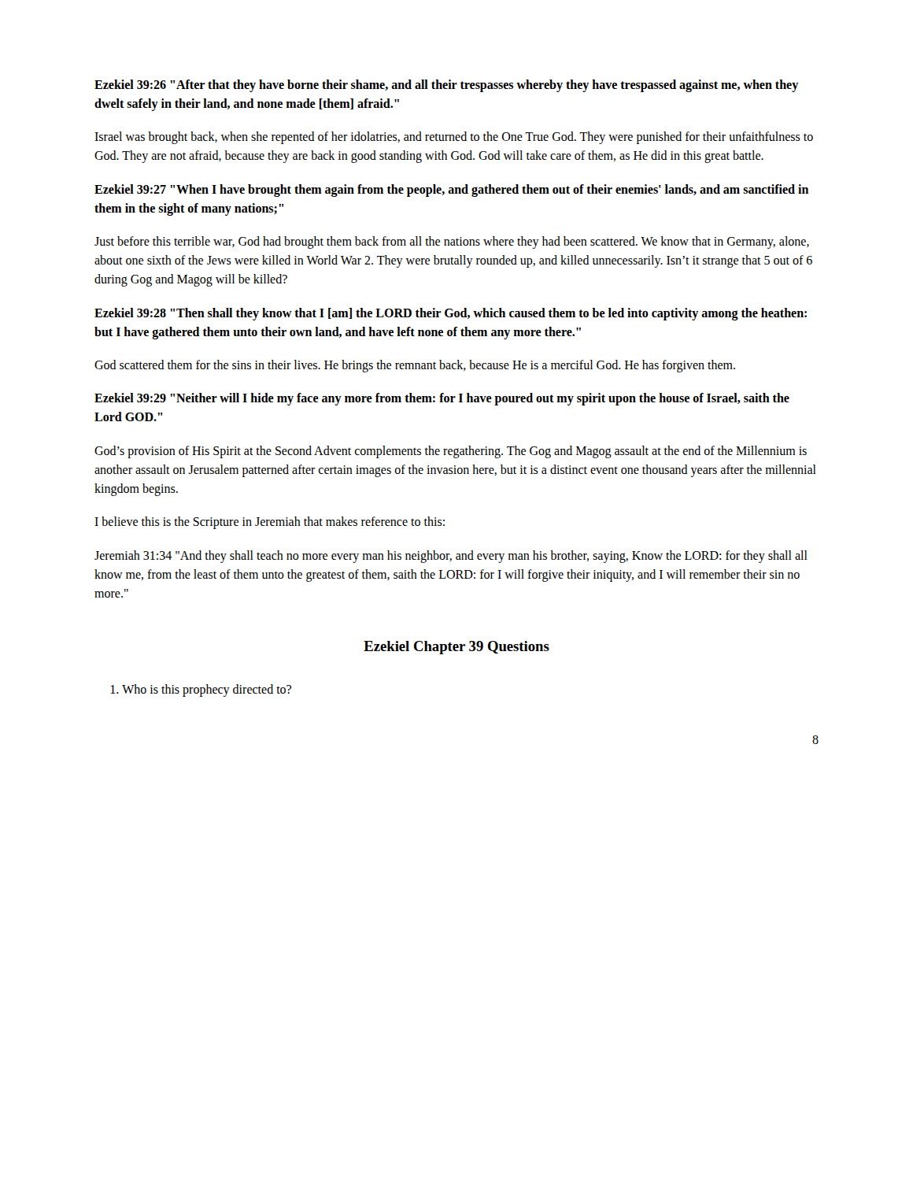Ezekiel 39:26 "After that they have borne their shame, and all their trespasses whereby they have trespassed against me, when they dwelt safely in their land, and none made [them] afraid."
Israel was brought back, when she repented of her idolatries, and returned to the One True God. They were punished for their unfaithfulness to God. They are not afraid, because they are back in good standing with God. God will take care of them, as He did in this great battle.
Ezekiel 39:27 "When I have brought them again from the people, and gathered them out of their enemies' lands, and am sanctified in them in the sight of many nations;"
Just before this terrible war, God had brought them back from all the nations where they had been scattered. We know that in Germany, alone, about one sixth of the Jews were killed in World War 2. They were brutally rounded up, and killed unnecessarily. Isn’t it strange that 5 out of 6 during Gog and Magog will be killed?
Ezekiel 39:28 "Then shall they know that I [am] the LORD their God, which caused them to be led into captivity among the heathen: but I have gathered them unto their own land, and have left none of them any more there."
God scattered them for the sins in their lives. He brings the remnant back, because He is a merciful God. He has forgiven them.
Ezekiel 39:29 "Neither will I hide my face any more from them: for I have poured out my spirit upon the house of Israel, saith the Lord GOD."
God’s provision of His Spirit at the Second Advent complements the regathering. The Gog and Magog assault at the end of the Millennium is another assault on Jerusalem patterned after certain images of the invasion here, but it is a distinct event one thousand years after the millennial kingdom begins.
I believe this is the Scripture in Jeremiah that makes reference to this:
Jeremiah 31:34 "And they shall teach no more every man his neighbor, and every man his brother, saying, Know the LORD: for they shall all know me, from the least of them unto the greatest of them, saith the LORD: for I will forgive their iniquity, and I will remember their sin no more."
Ezekiel Chapter 39 Questions
Who is this prophecy directed to?
8